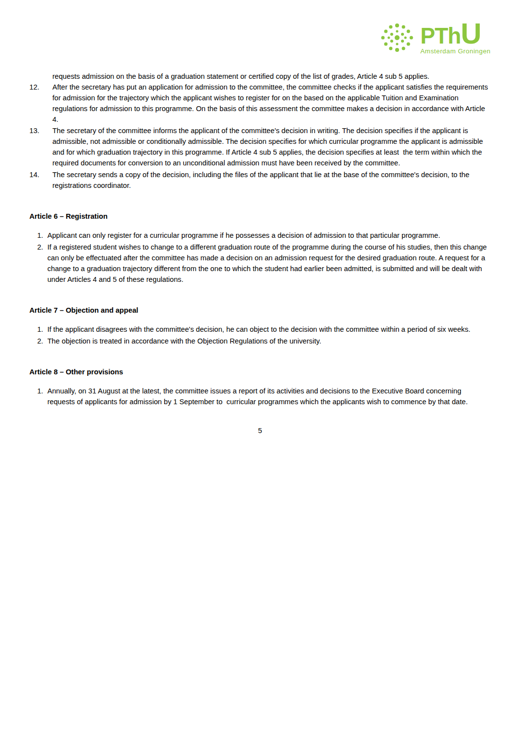PThU
Amsterdam Groningen
requests admission on the basis of a graduation statement or certified copy of the list of grades, Article 4 sub 5 applies.
12. After the secretary has put an application for admission to the committee, the committee checks if the applicant satisfies the requirements for admission for the trajectory which the applicant wishes to register for on the based on the applicable Tuition and Examination regulations for admission to this programme. On the basis of this assessment the committee makes a decision in accordance with Article 4.
13. The secretary of the committee informs the applicant of the committee's decision in writing. The decision specifies if the applicant is admissible, not admissible or conditionally admissible. The decision specifies for which curricular programme the applicant is admissible and for which graduation trajectory in this programme. If Article 4 sub 5 applies, the decision specifies at least the term within which the required documents for conversion to an unconditional admission must have been received by the committee.
14. The secretary sends a copy of the decision, including the files of the applicant that lie at the base of the committee's decision, to the registrations coordinator.
Article 6 – Registration
Applicant can only register for a curricular programme if he possesses a decision of admission to that particular programme.
If a registered student wishes to change to a different graduation route of the programme during the course of his studies, then this change can only be effectuated after the committee has made a decision on an admission request for the desired graduation route. A request for a change to a graduation trajectory different from the one to which the student had earlier been admitted, is submitted and will be dealt with under Articles 4 and 5 of these regulations.
Article 7 – Objection and appeal
If the applicant disagrees with the committee's decision, he can object to the decision with the committee within a period of six weeks.
The objection is treated in accordance with the Objection Regulations of the university.
Article 8 – Other provisions
Annually, on 31 August at the latest, the committee issues a report of its activities and decisions to the Executive Board concerning requests of applicants for admission by 1 September to curricular programmes which the applicants wish to commence by that date.
5